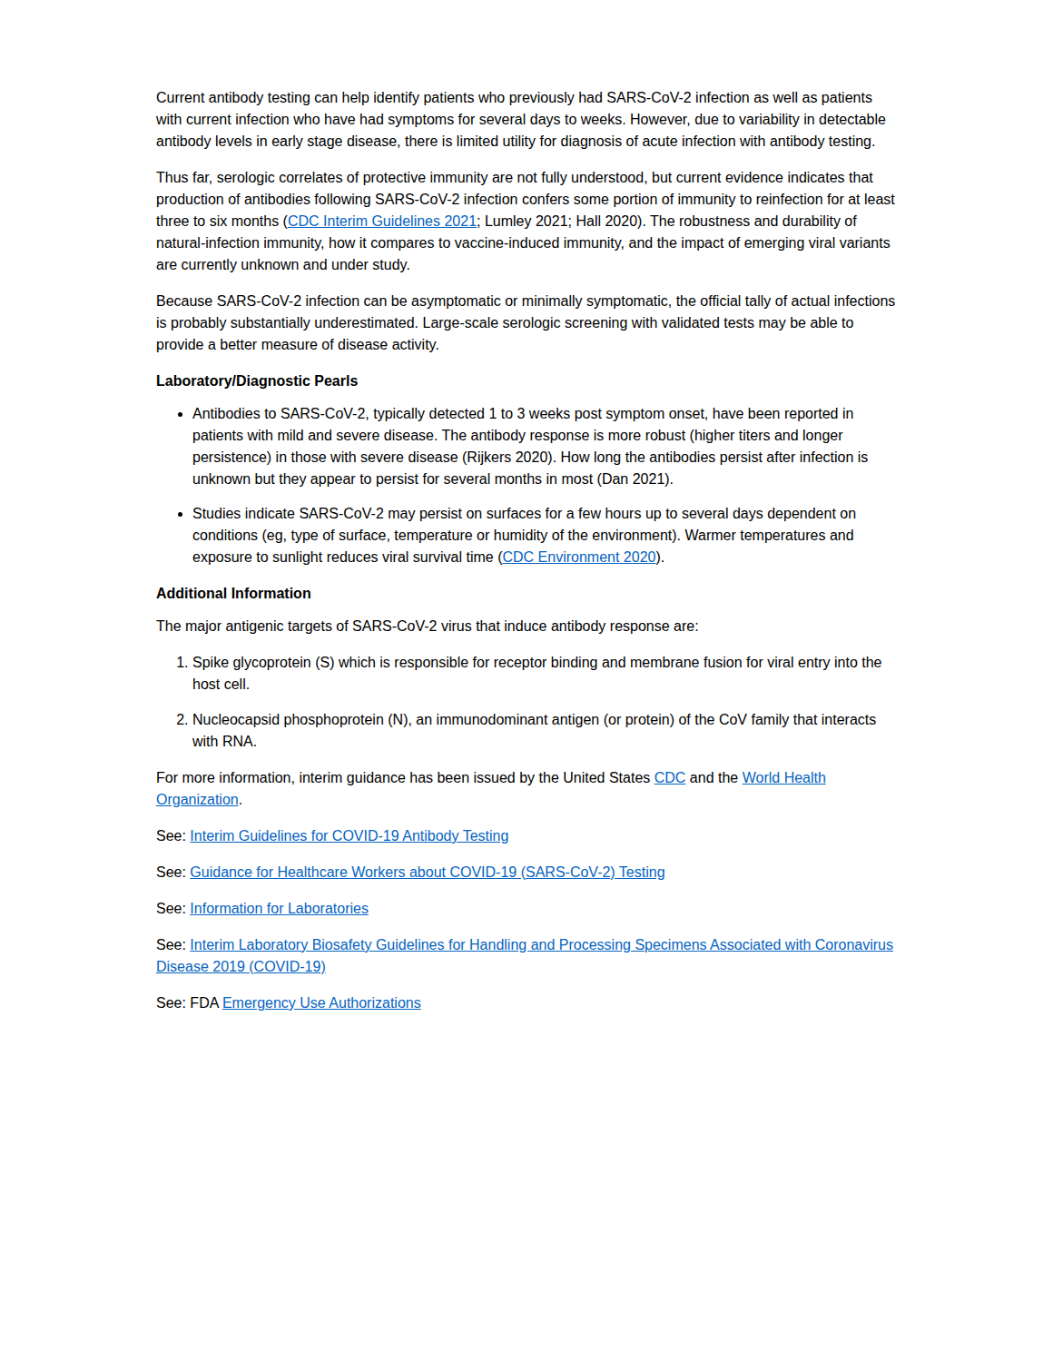Current antibody testing can help identify patients who previously had SARS-CoV-2 infection as well as patients with current infection who have had symptoms for several days to weeks. However, due to variability in detectable antibody levels in early stage disease, there is limited utility for diagnosis of acute infection with antibody testing.
Thus far, serologic correlates of protective immunity are not fully understood, but current evidence indicates that production of antibodies following SARS-CoV-2 infection confers some portion of immunity to reinfection for at least three to six months (CDC Interim Guidelines 2021; Lumley 2021; Hall 2020). The robustness and durability of natural-infection immunity, how it compares to vaccine-induced immunity, and the impact of emerging viral variants are currently unknown and under study.
Because SARS-CoV-2 infection can be asymptomatic or minimally symptomatic, the official tally of actual infections is probably substantially underestimated. Large-scale serologic screening with validated tests may be able to provide a better measure of disease activity.
Laboratory/Diagnostic Pearls
Antibodies to SARS-CoV-2, typically detected 1 to 3 weeks post symptom onset, have been reported in patients with mild and severe disease. The antibody response is more robust (higher titers and longer persistence) in those with severe disease (Rijkers 2020). How long the antibodies persist after infection is unknown but they appear to persist for several months in most (Dan 2021).
Studies indicate SARS-CoV-2 may persist on surfaces for a few hours up to several days dependent on conditions (eg, type of surface, temperature or humidity of the environment). Warmer temperatures and exposure to sunlight reduces viral survival time (CDC Environment 2020).
Additional Information
The major antigenic targets of SARS-CoV-2 virus that induce antibody response are:
Spike glycoprotein (S) which is responsible for receptor binding and membrane fusion for viral entry into the host cell.
Nucleocapsid phosphoprotein (N), an immunodominant antigen (or protein) of the CoV family that interacts with RNA.
For more information, interim guidance has been issued by the United States CDC and the World Health Organization.
See: Interim Guidelines for COVID-19 Antibody Testing
See: Guidance for Healthcare Workers about COVID-19 (SARS-CoV-2) Testing
See: Information for Laboratories
See: Interim Laboratory Biosafety Guidelines for Handling and Processing Specimens Associated with Coronavirus Disease 2019 (COVID-19)
See: FDA Emergency Use Authorizations